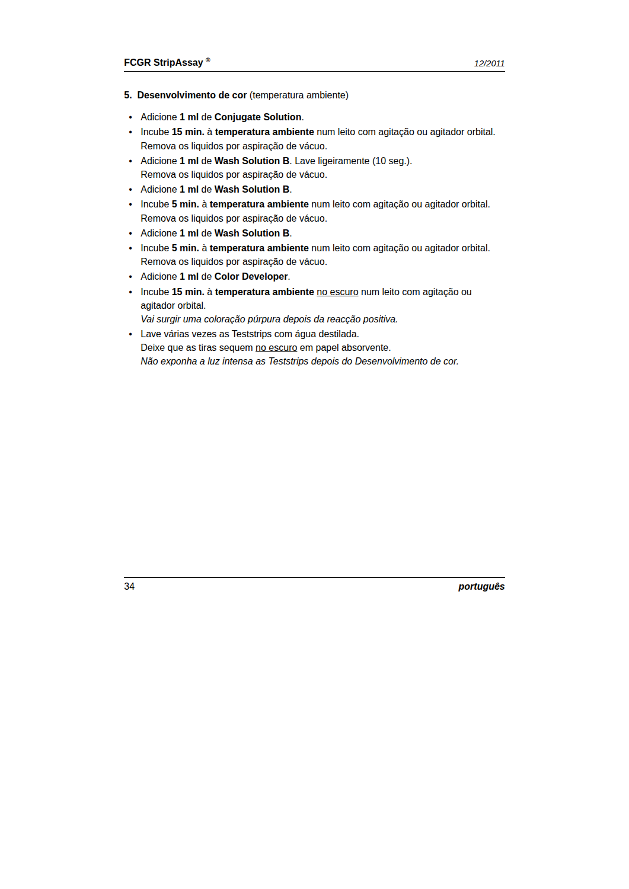FCGR StripAssay ®
12/2011
5. Desenvolvimento de cor (temperatura ambiente)
Adicione 1 ml de Conjugate Solution.
Incube 15 min. à temperatura ambiente num leito com agitação ou agitador orbital. Remova os liquidos por aspiração de vácuo.
Adicione 1 ml de Wash Solution B. Lave ligeiramente (10 seg.). Remova os liquidos por aspiração de vácuo.
Adicione 1 ml de Wash Solution B.
Incube 5 min. à temperatura ambiente num leito com agitação ou agitador orbital. Remova os liquidos por aspiração de vácuo.
Adicione 1 ml de Wash Solution B.
Incube 5 min. à temperatura ambiente num leito com agitação ou agitador orbital. Remova os liquidos por aspiração de vácuo.
Adicione 1 ml de Color Developer.
Incube 15 min. à temperatura ambiente no escuro num leito com agitação ou agitador orbital. Vai surgir uma coloração púrpura depois da reacção positiva.
Lave várias vezes as Teststrips com água destilada. Deixe que as tiras sequem no escuro em papel absorvente. Não exponha a luz intensa as Teststrips depois do Desenvolvimento de cor.
34
português